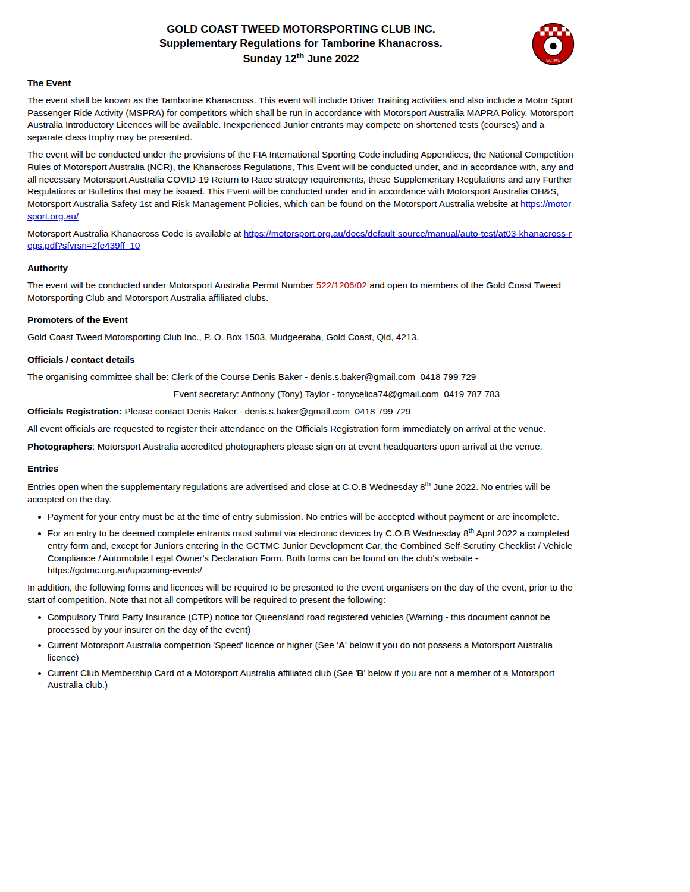GOLD COAST TWEED MOTORSPORTING CLUB INC.
Supplementary Regulations for Tamborine Khanacross.
Sunday 12th June 2022
The Event
The event shall be known as the Tamborine Khanacross. This event will include Driver Training activities and also include a Motor Sport Passenger Ride Activity (MSPRA) for competitors which shall be run in accordance with Motorsport Australia MAPRA Policy. Motorsport Australia Introductory Licences will be available. Inexperienced Junior entrants may compete on shortened tests (courses) and a separate class trophy may be presented.
The event will be conducted under the provisions of the FIA International Sporting Code including Appendices, the National Competition Rules of Motorsport Australia (NCR), the Khanacross Regulations, This Event will be conducted under, and in accordance with, any and all necessary Motorsport Australia COVID-19 Return to Race strategy requirements, these Supplementary Regulations and any Further Regulations or Bulletins that may be issued. This Event will be conducted under and in accordance with Motorsport Australia OH&S, Motorsport Australia Safety 1st and Risk Management Policies, which can be found on the Motorsport Australia website at https://motorsport.org.au/
Motorsport Australia Khanacross Code is available at https://motorsport.org.au/docs/default-source/manual/auto-test/at03-khanacross-regs.pdf?sfvrsn=2fe439ff_10
Authority
The event will be conducted under Motorsport Australia Permit Number 522/1206/02 and open to members of the Gold Coast Tweed Motorsporting Club and Motorsport Australia affiliated clubs.
Promoters of the Event
Gold Coast Tweed Motorsporting Club Inc., P. O. Box 1503, Mudgeeraba, Gold Coast, Qld, 4213.
Officials / contact details
The organising committee shall be: Clerk of the Course Denis Baker - denis.s.baker@gmail.com 0418 799 729
Event secretary: Anthony (Tony) Taylor - tonycelica74@gmail.com 0419 787 783
Officials Registration: Please contact Denis Baker - denis.s.baker@gmail.com 0418 799 729
All event officials are requested to register their attendance on the Officials Registration form immediately on arrival at the venue.
Photographers: Motorsport Australia accredited photographers please sign on at event headquarters upon arrival at the venue.
Entries
Entries open when the supplementary regulations are advertised and close at C.O.B Wednesday 8th June 2022. No entries will be accepted on the day.
Payment for your entry must be at the time of entry submission. No entries will be accepted without payment or are incomplete.
For an entry to be deemed complete entrants must submit via electronic devices by C.O.B Wednesday 8th April 2022 a completed entry form and, except for Juniors entering in the GCTMC Junior Development Car, the Combined Self-Scrutiny Checklist / Vehicle Compliance / Automobile Legal Owner's Declaration Form. Both forms can be found on the club's website - https://gctmc.org.au/upcoming-events/
In addition, the following forms and licences will be required to be presented to the event organisers on the day of the event, prior to the start of competition. Note that not all competitors will be required to present the following:
Compulsory Third Party Insurance (CTP) notice for Queensland road registered vehicles (Warning - this document cannot be processed by your insurer on the day of the event)
Current Motorsport Australia competition 'Speed' licence or higher (See 'A' below if you do not possess a Motorsport Australia licence)
Current Club Membership Card of a Motorsport Australia affiliated club (See 'B' below if you are not a member of a Motorsport Australia club.)